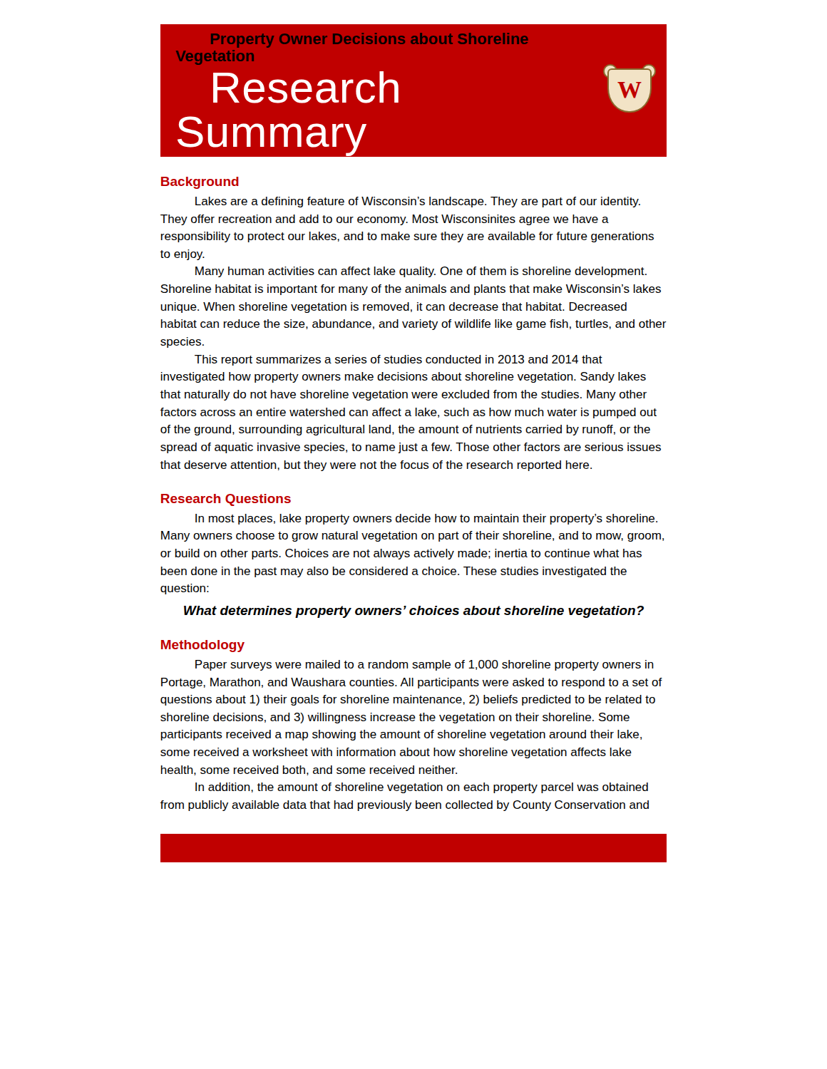Property Owner Decisions about Shoreline Vegetation
Research Summary
Background
Lakes are a defining feature of Wisconsin’s landscape. They are part of our identity. They offer recreation and add to our economy. Most Wisconsinites agree we have a responsibility to protect our lakes, and to make sure they are available for future generations to enjoy.
Many human activities can affect lake quality. One of them is shoreline development. Shoreline habitat is important for many of the animals and plants that make Wisconsin’s lakes unique. When shoreline vegetation is removed, it can decrease that habitat. Decreased habitat can reduce the size, abundance, and variety of wildlife like game fish, turtles, and other species.
This report summarizes a series of studies conducted in 2013 and 2014 that investigated how property owners make decisions about shoreline vegetation. Sandy lakes that naturally do not have shoreline vegetation were excluded from the studies. Many other factors across an entire watershed can affect a lake, such as how much water is pumped out of the ground, surrounding agricultural land, the amount of nutrients carried by runoff, or the spread of aquatic invasive species, to name just a few. Those other factors are serious issues that deserve attention, but they were not the focus of the research reported here.
Research Questions
In most places, lake property owners decide how to maintain their property’s shoreline. Many owners choose to grow natural vegetation on part of their shoreline, and to mow, groom, or build on other parts. Choices are not always actively made; inertia to continue what has been done in the past may also be considered a choice. These studies investigated the question:
What determines property owners’ choices about shoreline vegetation?
Methodology
Paper surveys were mailed to a random sample of 1,000 shoreline property owners in Portage, Marathon, and Waushara counties. All participants were asked to respond to a set of questions about 1) their goals for shoreline maintenance, 2) beliefs predicted to be related to shoreline decisions, and 3) willingness increase the vegetation on their shoreline. Some participants received a map showing the amount of shoreline vegetation around their lake, some received a worksheet with information about how shoreline vegetation affects lake health, some received both, and some received neither.
In addition, the amount of shoreline vegetation on each property parcel was obtained from publicly available data that had previously been collected by County Conservation and